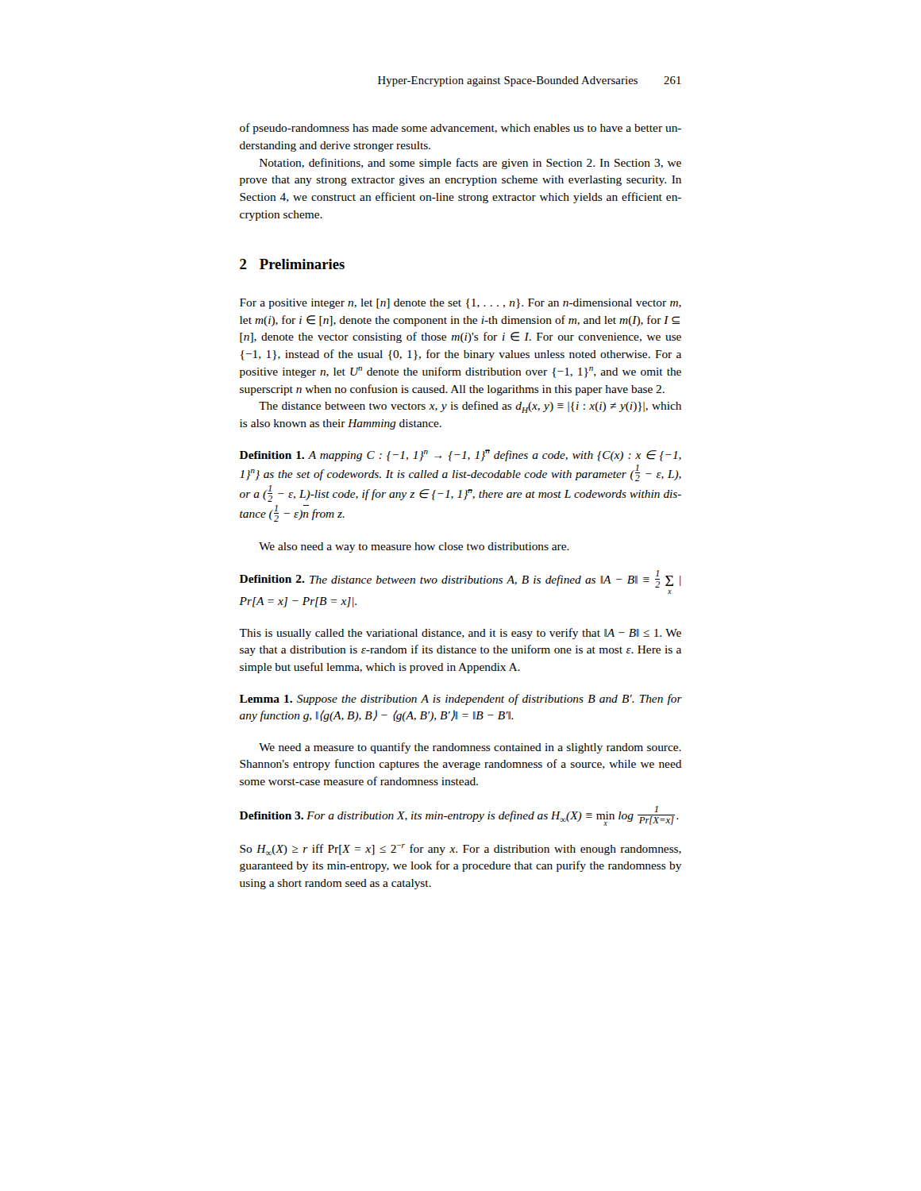Hyper-Encryption against Space-Bounded Adversaries261
of pseudo-randomness has made some advancement, which enables us to have a better understanding and derive stronger results.
Notation, definitions, and some simple facts are given in Section 2. In Section 3, we prove that any strong extractor gives an encryption scheme with everlasting security. In Section 4, we construct an efficient on-line strong extractor which yields an efficient encryption scheme.
2 Preliminaries
For a positive integer n, let [n] denote the set {1, . . . , n}. For an n-dimensional vector m, let m(i), for i ∈ [n], denote the component in the i-th dimension of m, and let m(I), for I ⊆ [n], denote the vector consisting of those m(i)'s for i ∈ I. For our convenience, we use {−1, 1}, instead of the usual {0, 1}, for the binary values unless noted otherwise. For a positive integer n, let Un denote the uniform distribution over {−1, 1}n, and we omit the superscript n when no confusion is caused. All the logarithms in this paper have base 2.
The distance between two vectors x, y is defined as dH(x, y) ≡ |{i : x(i) ≠ y(i)}|, which is also known as their Hamming distance.
Definition 1. A mapping C : {−1, 1}n → {−1, 1}n defines a code, with {C(x) : x ∈ {−1, 1}n} as the set of codewords. It is called a list-decodable code with parameter (12 − ε, L), or a (12 − ε, L)-list code, if for any z ∈ {−1, 1}n, there are at most L codewords within distance (12 − ε)n from z.
We also need a way to measure how close two distributions are.
Definition 2. The distance between two distributions A, B is defined as ‖A − B‖ ≡ 12 Σx | Pr[A = x] − Pr[B = x]|.
This is usually called the variational distance, and it is easy to verify that ‖A − B‖ ≤ 1. We say that a distribution is ε-random if its distance to the uniform one is at most ε. Here is a simple but useful lemma, which is proved in Appendix A.
Lemma 1. Suppose the distribution A is independent of distributions B and B′. Then for any function g, ‖⟨g(A, B), B⟩ − ⟨g(A, B′), B′⟩‖ = ‖B − B′‖.
We need a measure to quantify the randomness contained in a slightly random source. Shannon's entropy function captures the average randomness of a source, while we need some worst-case measure of randomness instead.
Definition 3. For a distribution X, its min-entropy is defined as H∞(X) ≡ minx log 1 Pr[X=x].
So H∞(X) ≥ r iff Pr[X = x] ≤ 2−r for any x. For a distribution with enough randomness, guaranteed by its min-entropy, we look for a procedure that can purify the randomness by using a short random seed as a catalyst.